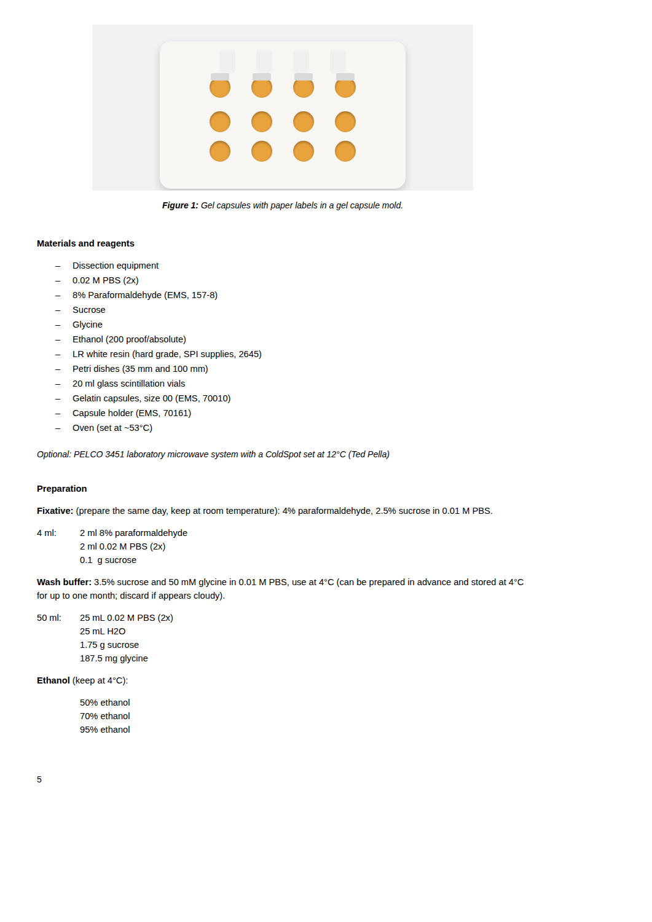Figure 1: Gel capsules with paper labels in a gel capsule mold.
Materials and reagents
Dissection equipment
0.02 M PBS (2x)
8% Paraformaldehyde (EMS, 157-8)
Sucrose
Glycine
Ethanol (200 proof/absolute)
LR white resin (hard grade, SPI supplies, 2645)
Petri dishes (35 mm and 100 mm)
20 ml glass scintillation vials
Gelatin capsules, size 00 (EMS, 70010)
Capsule holder (EMS, 70161)
Oven (set at ~53°C)
Optional: PELCO 3451 laboratory microwave system with a ColdSpot set at 12°C (Ted Pella)
Preparation
Fixative: (prepare the same day, keep at room temperature): 4% paraformaldehyde, 2.5% sucrose in 0.01 M PBS.
4 ml:
2 ml 8% paraformaldehyde
2 ml 0.02 M PBS (2x)
0.1 g sucrose
Wash buffer: 3.5% sucrose and 50 mM glycine in 0.01 M PBS, use at 4°C (can be prepared in advance and stored at 4°C for up to one month; discard if appears cloudy).
50 ml:
25 mL 0.02 M PBS (2x)
25 mL H2O
1.75 g sucrose
187.5 mg glycine
Ethanol (keep at 4°C):
50% ethanol
70% ethanol
95% ethanol
5